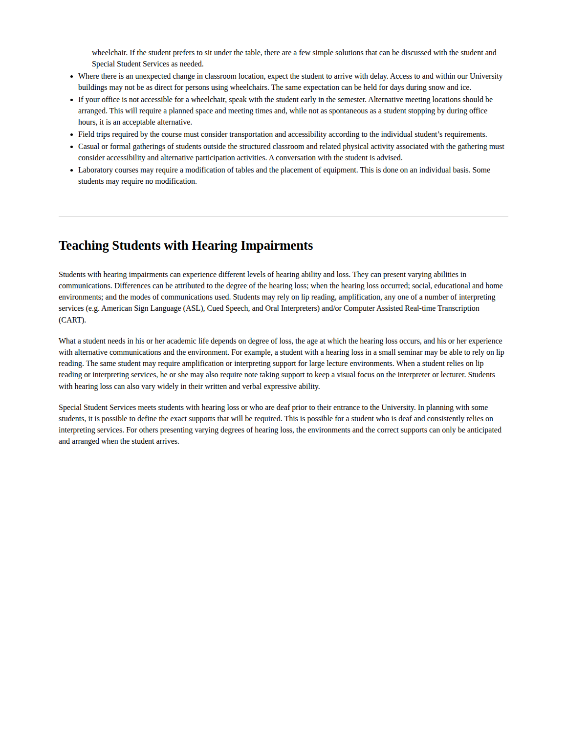wheelchair. If the student prefers to sit under the table, there are a few simple solutions that can be discussed with the student and Special Student Services as needed.
Where there is an unexpected change in classroom location, expect the student to arrive with delay. Access to and within our University buildings may not be as direct for persons using wheelchairs. The same expectation can be held for days during snow and ice.
If your office is not accessible for a wheelchair, speak with the student early in the semester. Alternative meeting locations should be arranged. This will require a planned space and meeting times and, while not as spontaneous as a student stopping by during office hours, it is an acceptable alternative.
Field trips required by the course must consider transportation and accessibility according to the individual student’s requirements.
Casual or formal gatherings of students outside the structured classroom and related physical activity associated with the gathering must consider accessibility and alternative participation activities. A conversation with the student is advised.
Laboratory courses may require a modification of tables and the placement of equipment. This is done on an individual basis. Some students may require no modification.
Teaching Students with Hearing Impairments
Students with hearing impairments can experience different levels of hearing ability and loss. They can present varying abilities in communications. Differences can be attributed to the degree of the hearing loss; when the hearing loss occurred; social, educational and home environments; and the modes of communications used. Students may rely on lip reading, amplification, any one of a number of interpreting services (e.g. American Sign Language (ASL), Cued Speech, and Oral Interpreters) and/or Computer Assisted Real-time Transcription (CART).
What a student needs in his or her academic life depends on degree of loss, the age at which the hearing loss occurs, and his or her experience with alternative communications and the environment. For example, a student with a hearing loss in a small seminar may be able to rely on lip reading. The same student may require amplification or interpreting support for large lecture environments. When a student relies on lip reading or interpreting services, he or she may also require note taking support to keep a visual focus on the interpreter or lecturer. Students with hearing loss can also vary widely in their written and verbal expressive ability.
Special Student Services meets students with hearing loss or who are deaf prior to their entrance to the University. In planning with some students, it is possible to define the exact supports that will be required. This is possible for a student who is deaf and consistently relies on interpreting services. For others presenting varying degrees of hearing loss, the environments and the correct supports can only be anticipated and arranged when the student arrives.